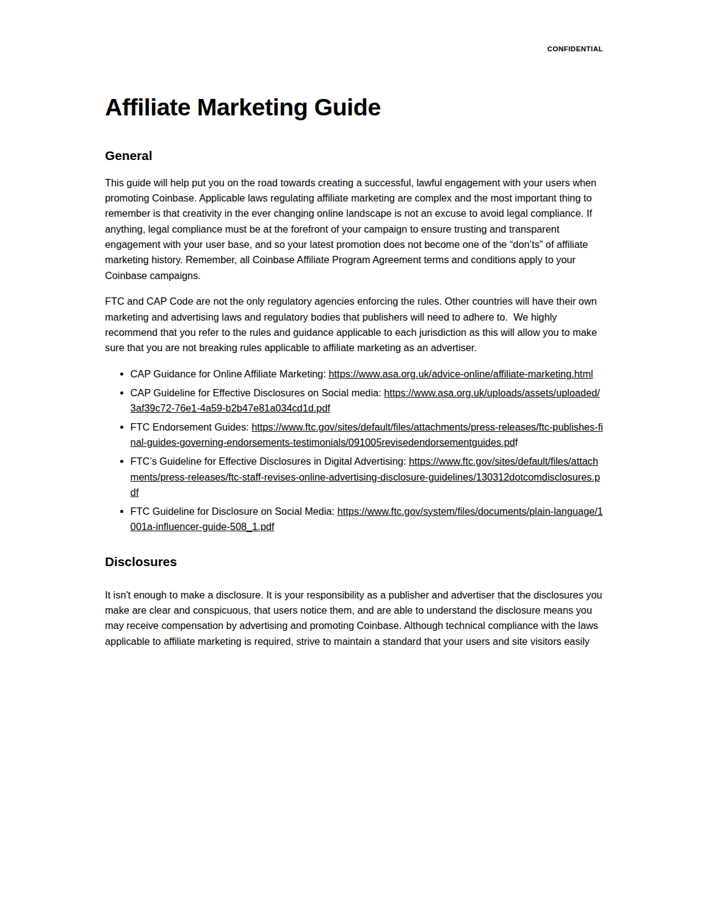CONFIDENTIAL
Affiliate Marketing Guide
General
This guide will help put you on the road towards creating a successful, lawful engagement with your users when promoting Coinbase. Applicable laws regulating affiliate marketing are complex and the most important thing to remember is that creativity in the ever changing online landscape is not an excuse to avoid legal compliance. If anything, legal compliance must be at the forefront of your campaign to ensure trusting and transparent engagement with your user base, and so your latest promotion does not become one of the “don’ts” of affiliate marketing history. Remember, all Coinbase Affiliate Program Agreement terms and conditions apply to your Coinbase campaigns.
FTC and CAP Code are not the only regulatory agencies enforcing the rules. Other countries will have their own marketing and advertising laws and regulatory bodies that publishers will need to adhere to. We highly recommend that you refer to the rules and guidance applicable to each jurisdiction as this will allow you to make sure that you are not breaking rules applicable to affiliate marketing as an advertiser.
CAP Guidance for Online Affiliate Marketing: https://www.asa.org.uk/advice-online/affiliate-marketing.html
CAP Guideline for Effective Disclosures on Social media: https://www.asa.org.uk/uploads/assets/uploaded/3af39c72-76e1-4a59-b2b47e81a034cd1d.pdf
FTC Endorsement Guides: https://www.ftc.gov/sites/default/files/attachments/press-releases/ftc-publishes-final-guides-governing-endorsements-testimonials/091005revisedendorsementguides.pdf
FTC’s Guideline for Effective Disclosures in Digital Advertising: https://www.ftc.gov/sites/default/files/attachments/press-releases/ftc-staff-revises-online-advertising-disclosure-guidelines/130312dotcomdisclosures.pdf
FTC Guideline for Disclosure on Social Media: https://www.ftc.gov/system/files/documents/plain-language/1001a-influencer-guide-508_1.pdf
Disclosures
It isn't enough to make a disclosure. It is your responsibility as a publisher and advertiser that the disclosures you make are clear and conspicuous, that users notice them, and are able to understand the disclosure means you may receive compensation by advertising and promoting Coinbase. Although technical compliance with the laws applicable to affiliate marketing is required, strive to maintain a standard that your users and site visitors easily